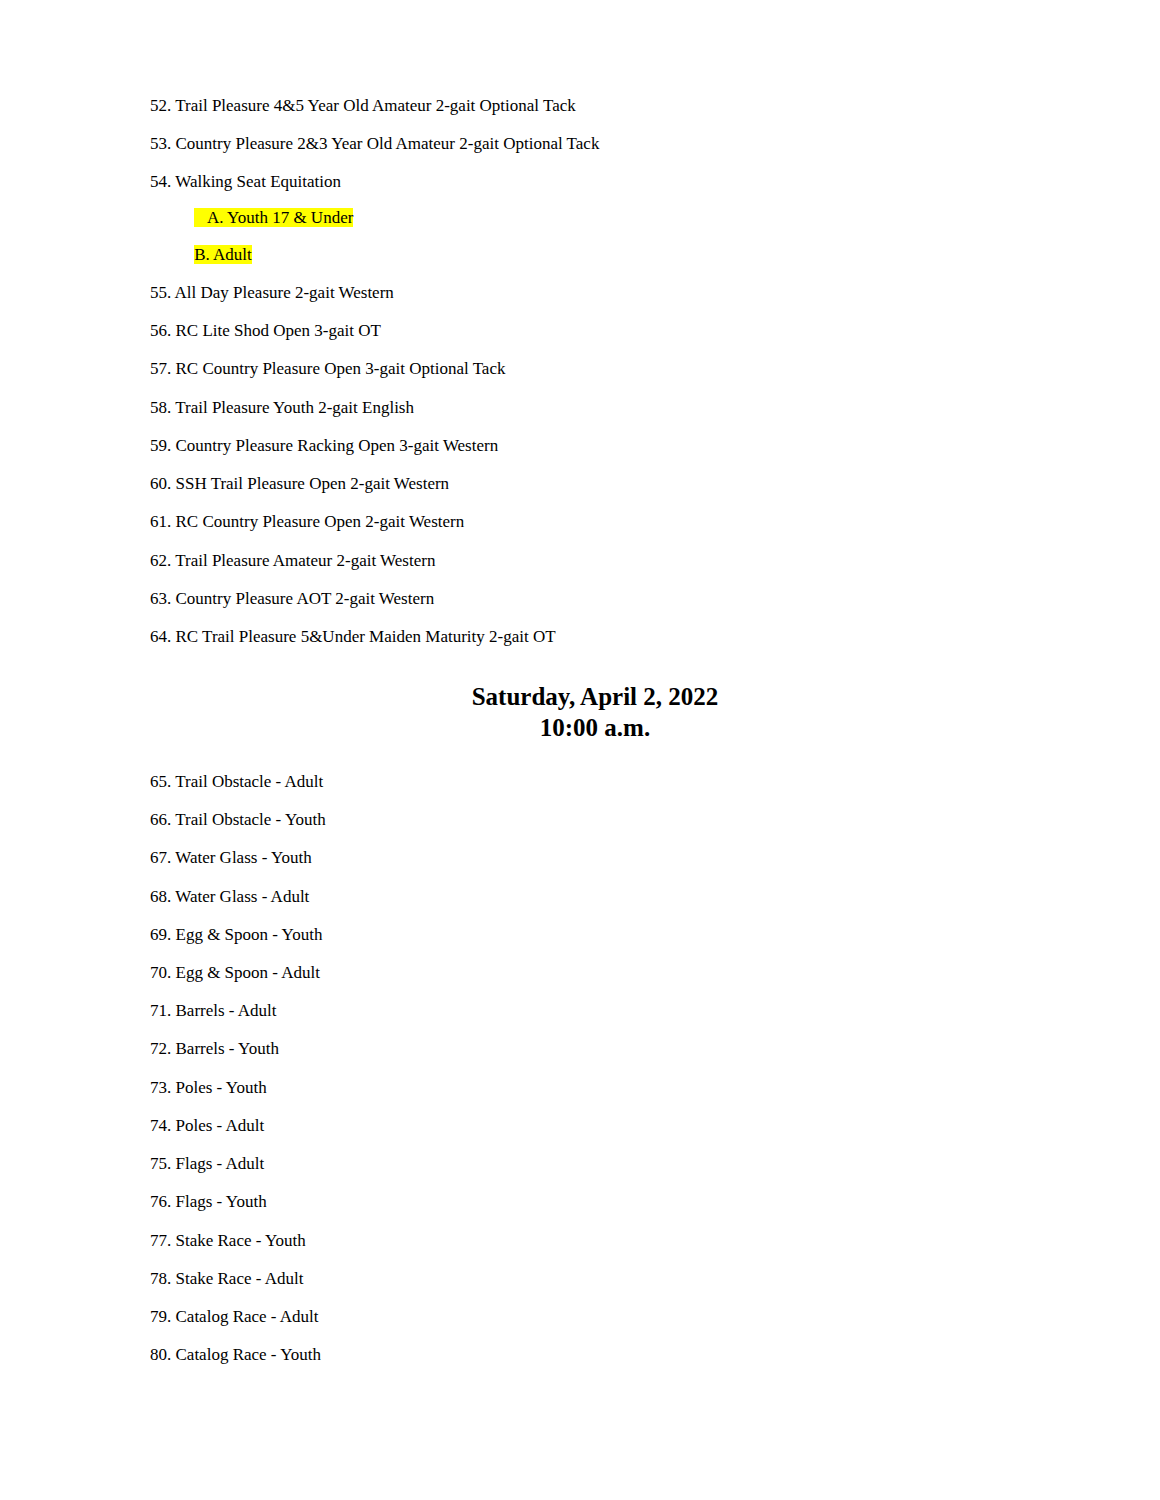52. Trail Pleasure 4&5 Year Old Amateur 2-gait Optional Tack
53. Country Pleasure 2&3 Year Old Amateur 2-gait Optional Tack
54. Walking Seat Equitation
A. Youth 17 & Under
B. Adult
55. All Day Pleasure 2-gait Western
56. RC Lite Shod Open 3-gait OT
57. RC Country Pleasure Open 3-gait Optional Tack
58. Trail Pleasure Youth 2-gait English
59. Country Pleasure Racking Open 3-gait Western
60. SSH Trail Pleasure Open 2-gait Western
61. RC Country Pleasure Open 2-gait Western
62. Trail Pleasure Amateur 2-gait Western
63. Country Pleasure AOT 2-gait Western
64. RC Trail Pleasure 5&Under Maiden Maturity 2-gait OT
Saturday, April 2, 2022
10:00 a.m.
65. Trail Obstacle - Adult
66. Trail Obstacle - Youth
67. Water Glass - Youth
68. Water Glass - Adult
69. Egg & Spoon - Youth
70. Egg & Spoon - Adult
71. Barrels - Adult
72. Barrels - Youth
73. Poles - Youth
74. Poles - Adult
75. Flags - Adult
76. Flags - Youth
77. Stake Race - Youth
78. Stake Race - Adult
79. Catalog Race - Adult
80. Catalog Race - Youth